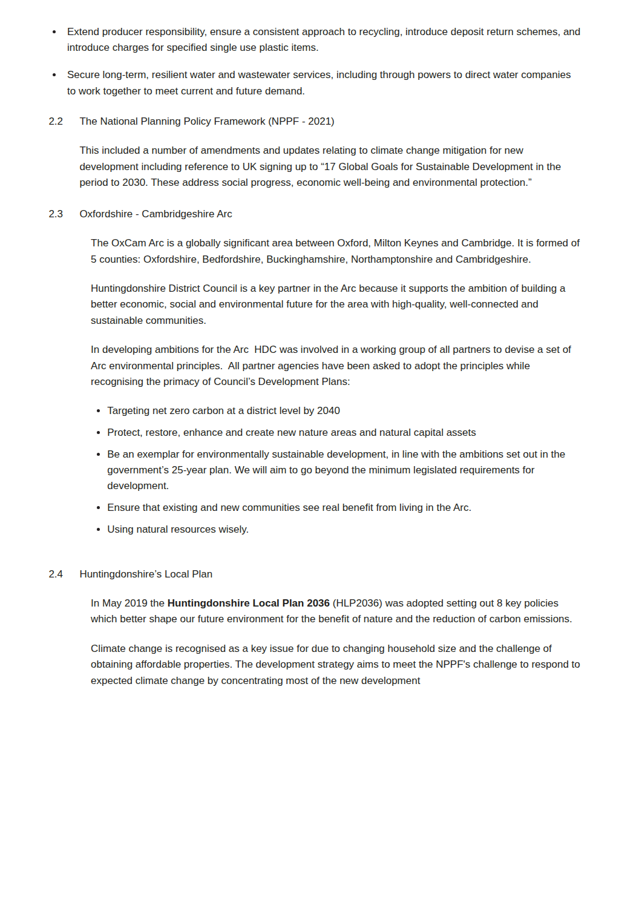Extend producer responsibility, ensure a consistent approach to recycling, introduce deposit return schemes, and introduce charges for specified single use plastic items.
Secure long-term, resilient water and wastewater services, including through powers to direct water companies to work together to meet current and future demand.
2.2
The National Planning Policy Framework (NPPF - 2021)
This included a number of amendments and updates relating to climate change mitigation for new development including reference to UK signing up to “17 Global Goals for Sustainable Development in the period to 2030. These address social progress, economic well-being and environmental protection.”
2.3
Oxfordshire - Cambridgeshire Arc
The OxCam Arc is a globally significant area between Oxford, Milton Keynes and Cambridge. It is formed of 5 counties: Oxfordshire, Bedfordshire, Buckinghamshire, Northamptonshire and Cambridgeshire.
Huntingdonshire District Council is a key partner in the Arc because it supports the ambition of building a better economic, social and environmental future for the area with high-quality, well-connected and sustainable communities.
In developing ambitions for the Arc HDC was involved in a working group of all partners to devise a set of Arc environmental principles. All partner agencies have been asked to adopt the principles while recognising the primacy of Council’s Development Plans:
Targeting net zero carbon at a district level by 2040
Protect, restore, enhance and create new nature areas and natural capital assets
Be an exemplar for environmentally sustainable development, in line with the ambitions set out in the government’s 25-year plan. We will aim to go beyond the minimum legislated requirements for development.
Ensure that existing and new communities see real benefit from living in the Arc.
Using natural resources wisely.
2.4
Huntingdonshire’s Local Plan
In May 2019 the Huntingdonshire Local Plan 2036 (HLP2036) was adopted setting out 8 key policies which better shape our future environment for the benefit of nature and the reduction of carbon emissions.
Climate change is recognised as a key issue for due to changing household size and the challenge of obtaining affordable properties. The development strategy aims to meet the NPPF's challenge to respond to expected climate change by concentrating most of the new development